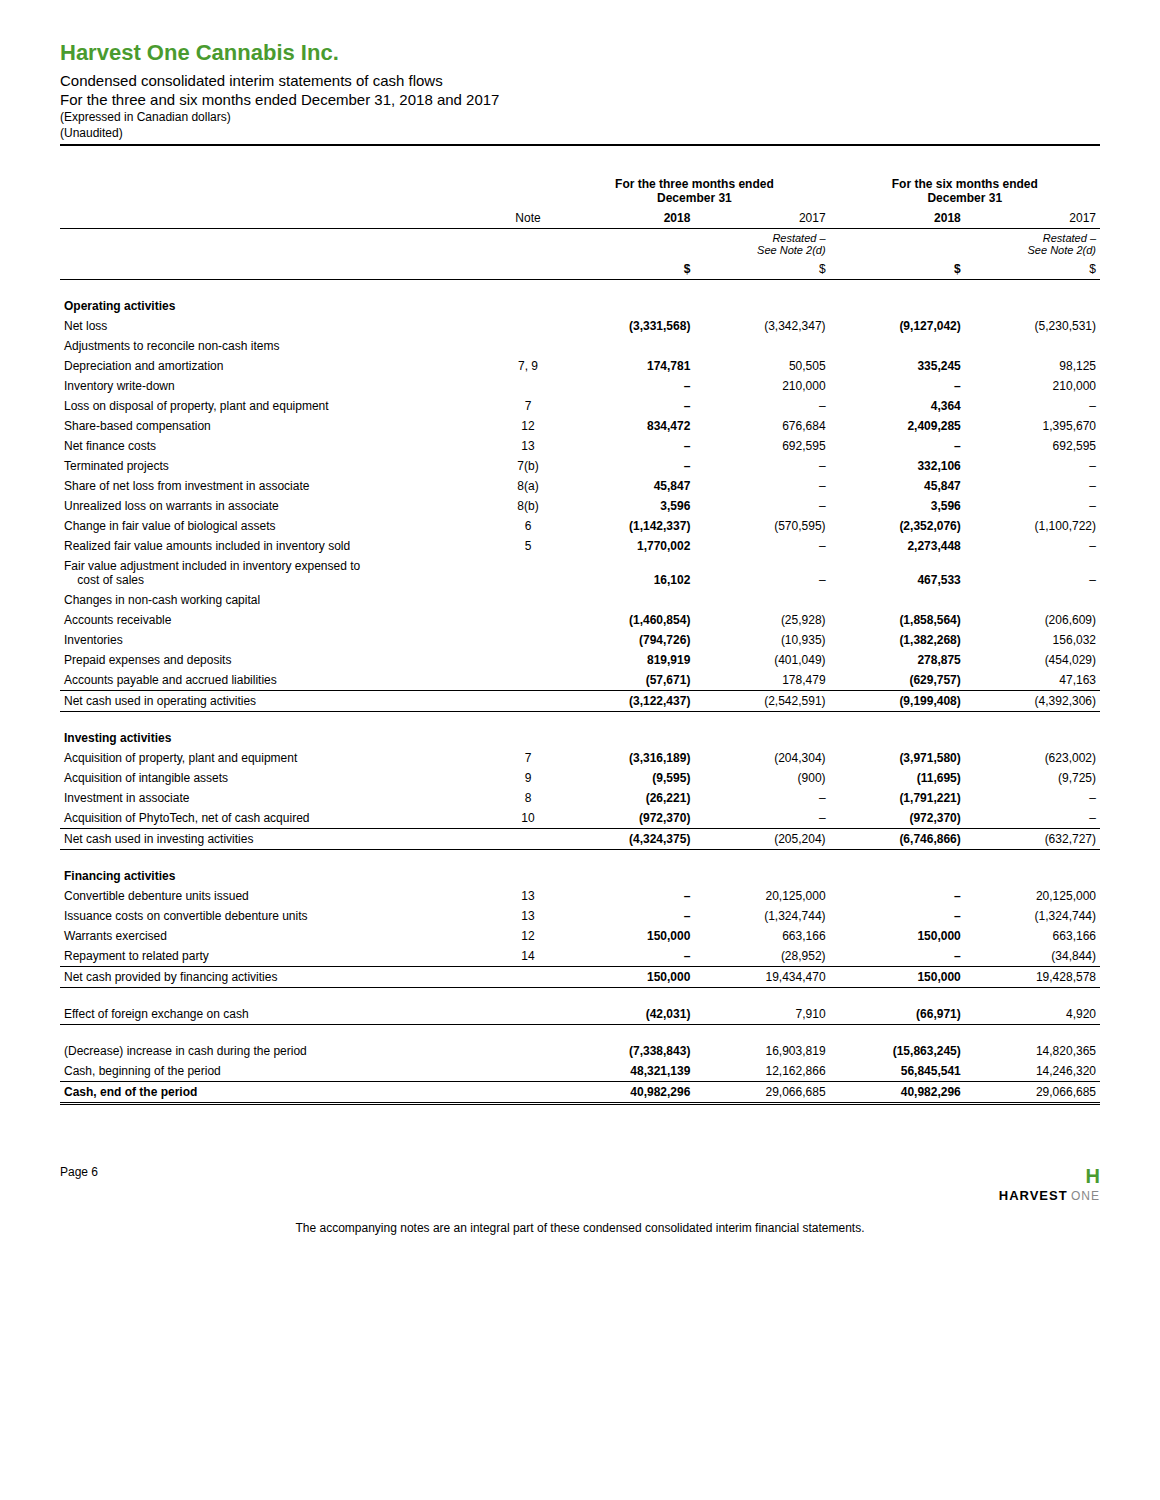Harvest One Cannabis Inc.
Condensed consolidated interim statements of cash flows
For the three and six months ended December 31, 2018 and 2017
(Expressed in Canadian dollars)
(Unaudited)
| | | For the three months ended December 31 | For the six months ended December 31 |
| | Note | 2018 | 2017 | 2018 | 2017 |
| | | | Restated – See Note 2(d) | | Restated – See Note 2(d) |
| | | $ | $ | $ | $ |
| Operating activities | | | | | |
| Net loss | | (3,331,568) | (3,342,347) | (9,127,042) | (5,230,531) |
| Adjustments to reconcile non-cash items | | | | | |
| Depreciation and amortization | 7, 9 | 174,781 | 50,505 | 335,245 | 98,125 |
| Inventory write-down | | – | 210,000 | – | 210,000 |
| Loss on disposal of property, plant and equipment | 7 | – | – | 4,364 | – |
| Share-based compensation | 12 | 834,472 | 676,684 | 2,409,285 | 1,395,670 |
| Net finance costs | 13 | – | 692,595 | – | 692,595 |
| Terminated projects | 7(b) | – | – | 332,106 | – |
| Share of net loss from investment in associate | 8(a) | 45,847 | – | 45,847 | – |
| Unrealized loss on warrants in associate | 8(b) | 3,596 | – | 3,596 | – |
| Change in fair value of biological assets | 6 | (1,142,337) | (570,595) | (2,352,076) | (1,100,722) |
| Realized fair value amounts included in inventory sold | 5 | 1,770,002 | – | 2,273,448 | – |
| Fair value adjustment included in inventory expensed to cost of sales | | 16,102 | – | 467,533 | – |
| Changes in non-cash working capital | | | | | |
| Accounts receivable | | (1,460,854) | (25,928) | (1,858,564) | (206,609) |
| Inventories | | (794,726) | (10,935) | (1,382,268) | 156,032 |
| Prepaid expenses and deposits | | 819,919 | (401,049) | 278,875 | (454,029) |
| Accounts payable and accrued liabilities | | (57,671) | 178,479 | (629,757) | 47,163 |
| Net cash used in operating activities | | (3,122,437) | (2,542,591) | (9,199,408) | (4,392,306) |
| Investing activities | | | | | |
| Acquisition of property, plant and equipment | 7 | (3,316,189) | (204,304) | (3,971,580) | (623,002) |
| Acquisition of intangible assets | 9 | (9,595) | (900) | (11,695) | (9,725) |
| Investment in associate | 8 | (26,221) | – | (1,791,221) | – |
| Acquisition of PhytoTech, net of cash acquired | 10 | (972,370) | – | (972,370) | – |
| Net cash used in investing activities | | (4,324,375) | (205,204) | (6,746,866) | (632,727) |
| Financing activities | | | | | |
| Convertible debenture units issued | 13 | – | 20,125,000 | – | 20,125,000 |
| Issuance costs on convertible debenture units | 13 | – | (1,324,744) | – | (1,324,744) |
| Warrants exercised | 12 | 150,000 | 663,166 | 150,000 | 663,166 |
| Repayment to related party | 14 | – | (28,952) | – | (34,844) |
| Net cash provided by financing activities | | 150,000 | 19,434,470 | 150,000 | 19,428,578 |
| Effect of foreign exchange on cash | | (42,031) | 7,910 | (66,971) | 4,920 |
| (Decrease) increase in cash during the period | | (7,338,843) | 16,903,819 | (15,863,245) | 14,820,365 |
| Cash, beginning of the period | | 48,321,139 | 12,162,866 | 56,845,541 | 14,246,320 |
| Cash, end of the period | | 40,982,296 | 29,066,685 | 40,982,296 | 29,066,685 |
Page 6
H
HARVEST ONE
The accompanying notes are an integral part of these condensed consolidated interim financial statements.